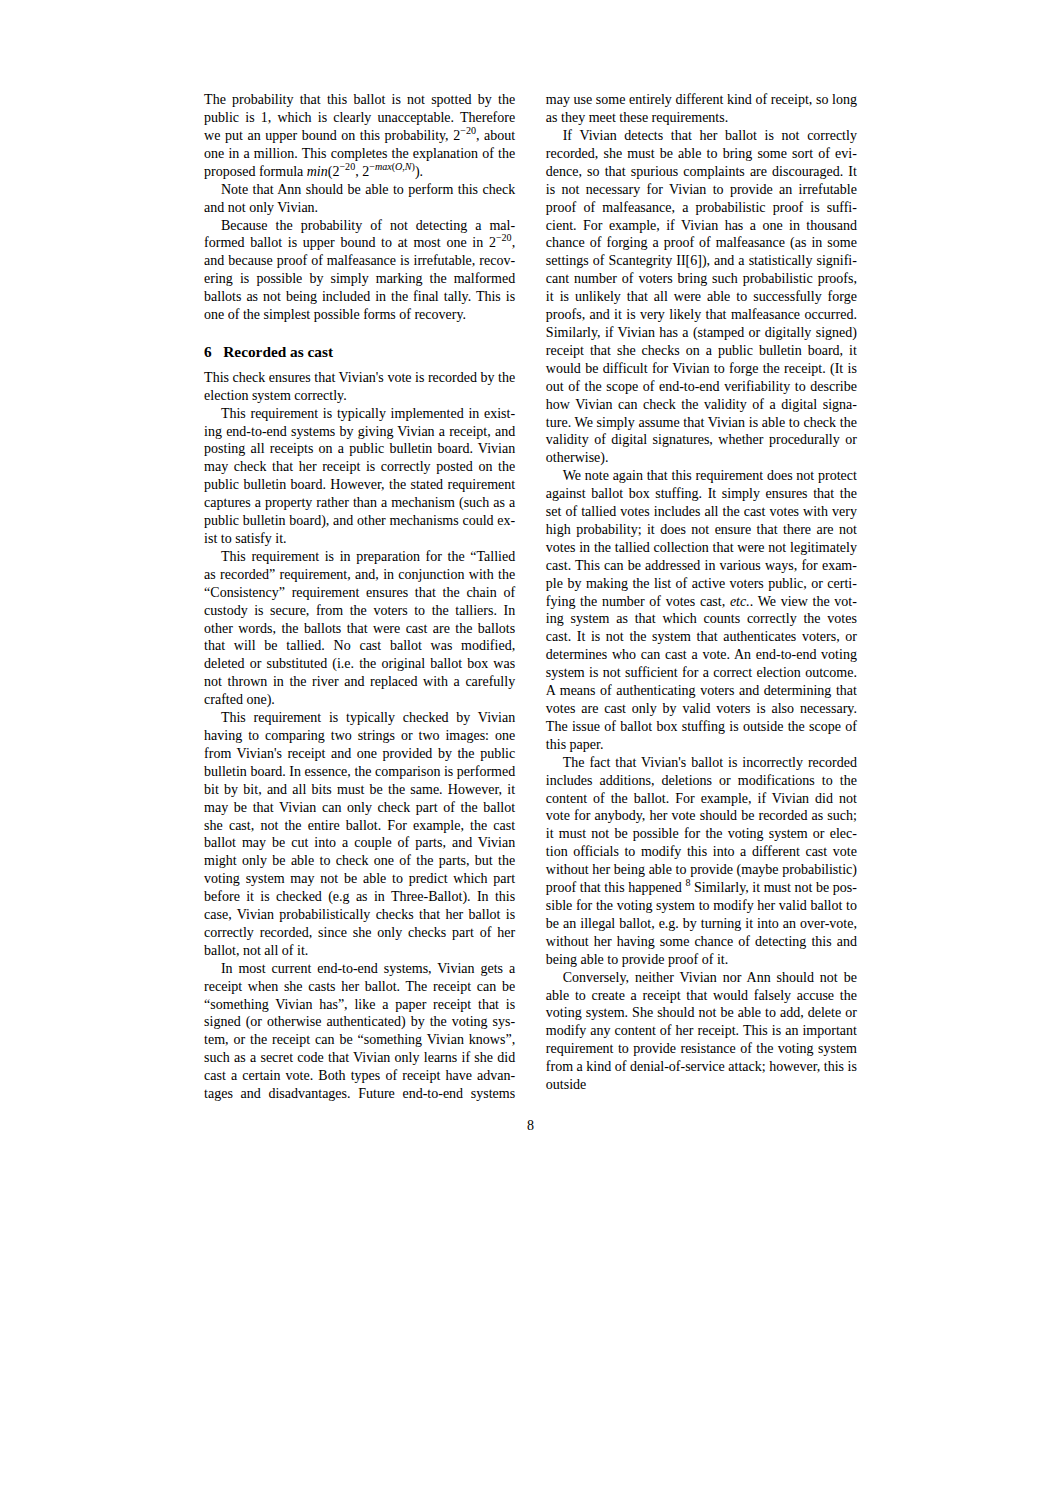The probability that this ballot is not spotted by the public is 1, which is clearly unacceptable. Therefore we put an upper bound on this probability, 2−20, about one in a million. This completes the explanation of the proposed formula min(2−20, 2−max(O,N)).
Note that Ann should be able to perform this check and not only Vivian.
Because the probability of not detecting a malformed ballot is upper bound to at most one in 2−20, and because proof of malfeasance is irrefutable, recovering is possible by simply marking the malformed ballots as not being included in the final tally. This is one of the simplest possible forms of recovery.
6 Recorded as cast
This check ensures that Vivian's vote is recorded by the election system correctly.
This requirement is typically implemented in existing end-to-end systems by giving Vivian a receipt, and posting all receipts on a public bulletin board. Vivian may check that her receipt is correctly posted on the public bulletin board. However, the stated requirement captures a property rather than a mechanism (such as a public bulletin board), and other mechanisms could exist to satisfy it.
This requirement is in preparation for the “Tallied as recorded” requirement, and, in conjunction with the “Consistency” requirement ensures that the chain of custody is secure, from the voters to the talliers. In other words, the ballots that were cast are the ballots that will be tallied. No cast ballot was modified, deleted or substituted (i.e. the original ballot box was not thrown in the river and replaced with a carefully crafted one).
This requirement is typically checked by Vivian having to comparing two strings or two images: one from Vivian's receipt and one provided by the public bulletin board. In essence, the comparison is performed bit by bit, and all bits must be the same. However, it may be that Vivian can only check part of the ballot she cast, not the entire ballot. For example, the cast ballot may be cut into a couple of parts, and Vivian might only be able to check one of the parts, but the voting system may not be able to predict which part before it is checked (e.g as in Three-Ballot). In this case, Vivian probabilistically checks that her ballot is correctly recorded, since she only checks part of her ballot, not all of it.
In most current end-to-end systems, Vivian gets a receipt when she casts her ballot. The receipt can be “something Vivian has”, like a paper receipt that is signed (or otherwise authenticated) by the voting system, or the receipt can be “something Vivian knows”, such as a secret code that Vivian only learns if she did cast a certain vote. Both types of receipt have advantages and disadvantages. Future end-to-end systems may use some entirely different kind of receipt, so long as they meet these requirements.
If Vivian detects that her ballot is not correctly recorded, she must be able to bring some sort of evidence, so that spurious complaints are discouraged. It is not necessary for Vivian to provide an irrefutable proof of malfeasance, a probabilistic proof is sufficient. For example, if Vivian has a one in thousand chance of forging a proof of malfeasance (as in some settings of Scantegrity II[6]), and a statistically significant number of voters bring such probabilistic proofs, it is unlikely that all were able to successfully forge proofs, and it is very likely that malfeasance occurred. Similarly, if Vivian has a (stamped or digitally signed) receipt that she checks on a public bulletin board, it would be difficult for Vivian to forge the receipt. (It is out of the scope of end-to-end verifiability to describe how Vivian can check the validity of a digital signature. We simply assume that Vivian is able to check the validity of digital signatures, whether procedurally or otherwise).
We note again that this requirement does not protect against ballot box stuffing. It simply ensures that the set of tallied votes includes all the cast votes with very high probability; it does not ensure that there are not votes in the tallied collection that were not legitimately cast. This can be addressed in various ways, for example by making the list of active voters public, or certifying the number of votes cast, etc.. We view the voting system as that which counts correctly the votes cast. It is not the system that authenticates voters, or determines who can cast a vote. An end-to-end voting system is not sufficient for a correct election outcome. A means of authenticating voters and determining that votes are cast only by valid voters is also necessary. The issue of ballot box stuffing is outside the scope of this paper.
The fact that Vivian's ballot is incorrectly recorded includes additions, deletions or modifications to the content of the ballot. For example, if Vivian did not vote for anybody, her vote should be recorded as such; it must not be possible for the voting system or election officials to modify this into a different cast vote without her being able to provide (maybe probabilistic) proof that this happened 8 Similarly, it must not be possible for the voting system to modify her valid ballot to be an illegal ballot, e.g. by turning it into an over-vote, without her having some chance of detecting this and being able to provide proof of it.
Conversely, neither Vivian nor Ann should not be able to create a receipt that would falsely accuse the voting system. She should not be able to add, delete or modify any content of her receipt. This is an important requirement to provide resistance of the voting system from a kind of denial-of-service attack; however, this is outside
8